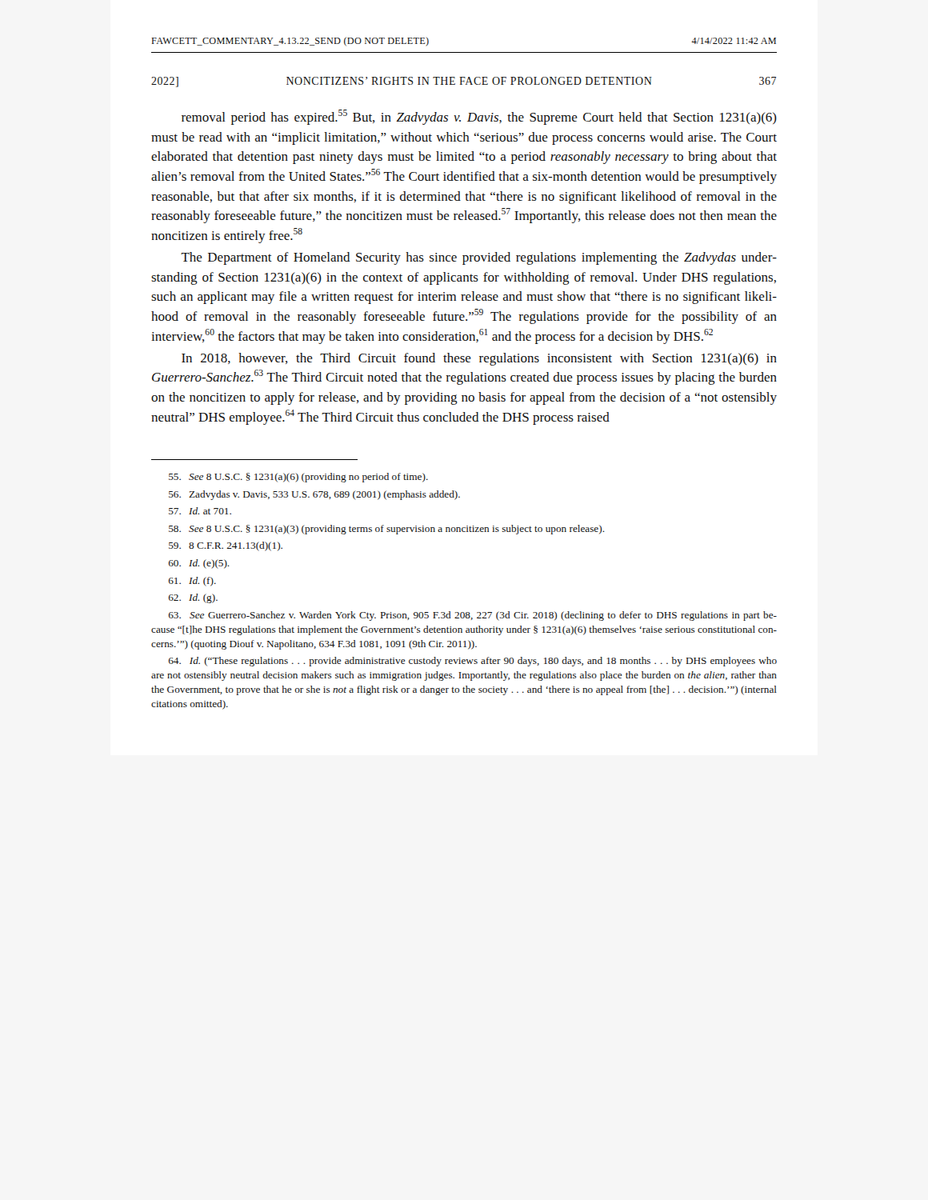Fawcett_Commentary_4.13.22_send (Do Not Delete) 4/14/2022 11:42 AM
2022] Noncitizens’ Rights in The Face of Prolonged Detention 367
removal period has expired.55 But, in Zadvydas v. Davis, the Supreme Court held that Section 1231(a)(6) must be read with an “implicit limitation,” without which “serious” due process concerns would arise. The Court elaborated that detention past ninety days must be limited “to a period reasonably necessary to bring about that alien’s removal from the United States.”56 The Court identified that a six-month detention would be presumptively reasonable, but that after six months, if it is determined that “there is no significant likelihood of removal in the reasonably foreseeable future,” the noncitizen must be released.57 Importantly, this release does not then mean the noncitizen is entirely free.58
The Department of Homeland Security has since provided regulations implementing the Zadvydas understanding of Section 1231(a)(6) in the context of applicants for withholding of removal. Under DHS regulations, such an applicant may file a written request for interim release and must show that “there is no significant likelihood of removal in the reasonably foreseeable future.”59 The regulations provide for the possibility of an interview,60 the factors that may be taken into consideration,61 and the process for a decision by DHS.62
In 2018, however, the Third Circuit found these regulations inconsistent with Section 1231(a)(6) in Guerrero-Sanchez.63 The Third Circuit noted that the regulations created due process issues by placing the burden on the noncitizen to apply for release, and by providing no basis for appeal from the decision of a “not ostensibly neutral” DHS employee.64 The Third Circuit thus concluded the DHS process raised
55. See 8 U.S.C. § 1231(a)(6) (providing no period of time).
56. Zadvydas v. Davis, 533 U.S. 678, 689 (2001) (emphasis added).
57. Id. at 701.
58. See 8 U.S.C. § 1231(a)(3) (providing terms of supervision a noncitizen is subject to upon release).
59. 8 C.F.R. 241.13(d)(1).
60. Id. (e)(5).
61. Id. (f).
62. Id. (g).
63. See Guerrero-Sanchez v. Warden York Cty. Prison, 905 F.3d 208, 227 (3d Cir. 2018) (declining to defer to DHS regulations in part because “[t]he DHS regulations that implement the Government’s detention authority under § 1231(a)(6) themselves ‘raise serious constitutional concerns.’”) (quoting Diouf v. Napolitano, 634 F.3d 1081, 1091 (9th Cir. 2011)).
64. Id. (“These regulations . . . provide administrative custody reviews after 90 days, 180 days, and 18 months . . . by DHS employees who are not ostensibly neutral decision makers such as immigration judges. Importantly, the regulations also place the burden on the alien, rather than the Government, to prove that he or she is not a flight risk or a danger to the society . . . and ‘there is no appeal from [the] . . . decision.’”) (internal citations omitted).